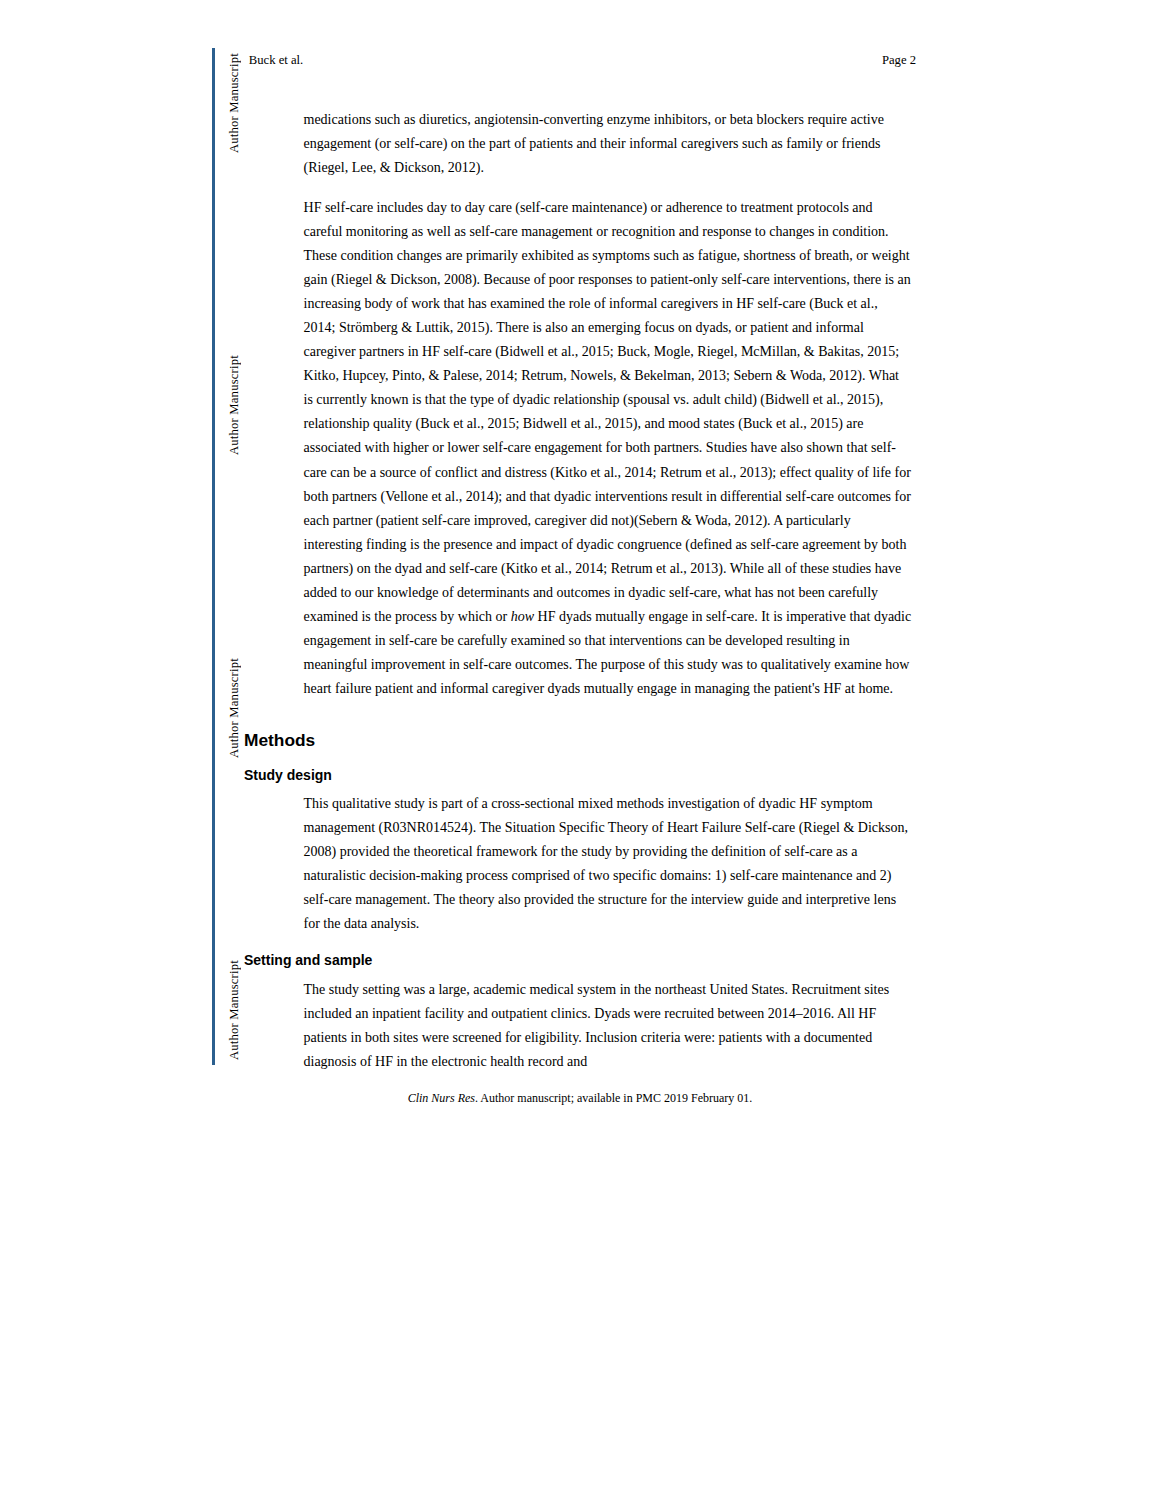Author Manuscript Author Manuscript Author Manuscript Author Manuscript
Buck et al.
Page 2
medications such as diuretics, angiotensin-converting enzyme inhibitors, or beta blockers require active engagement (or self-care) on the part of patients and their informal caregivers such as family or friends (Riegel, Lee, & Dickson, 2012).
HF self-care includes day to day care (self-care maintenance) or adherence to treatment protocols and careful monitoring as well as self-care management or recognition and response to changes in condition. These condition changes are primarily exhibited as symptoms such as fatigue, shortness of breath, or weight gain (Riegel & Dickson, 2008). Because of poor responses to patient-only self-care interventions, there is an increasing body of work that has examined the role of informal caregivers in HF self-care (Buck et al., 2014; Strömberg & Luttik, 2015). There is also an emerging focus on dyads, or patient and informal caregiver partners in HF self-care (Bidwell et al., 2015; Buck, Mogle, Riegel, McMillan, & Bakitas, 2015; Kitko, Hupcey, Pinto, & Palese, 2014; Retrum, Nowels, & Bekelman, 2013; Sebern & Woda, 2012). What is currently known is that the type of dyadic relationship (spousal vs. adult child) (Bidwell et al., 2015), relationship quality (Buck et al., 2015; Bidwell et al., 2015), and mood states (Buck et al., 2015) are associated with higher or lower self-care engagement for both partners. Studies have also shown that self-care can be a source of conflict and distress (Kitko et al., 2014; Retrum et al., 2013); effect quality of life for both partners (Vellone et al., 2014); and that dyadic interventions result in differential self-care outcomes for each partner (patient self-care improved, caregiver did not)(Sebern & Woda, 2012). A particularly interesting finding is the presence and impact of dyadic congruence (defined as self-care agreement by both partners) on the dyad and self-care (Kitko et al., 2014; Retrum et al., 2013). While all of these studies have added to our knowledge of determinants and outcomes in dyadic self-care, what has not been carefully examined is the process by which or how HF dyads mutually engage in self-care. It is imperative that dyadic engagement in self-care be carefully examined so that interventions can be developed resulting in meaningful improvement in self-care outcomes. The purpose of this study was to qualitatively examine how heart failure patient and informal caregiver dyads mutually engage in managing the patient's HF at home.
Methods
Study design
This qualitative study is part of a cross-sectional mixed methods investigation of dyadic HF symptom management (R03NR014524). The Situation Specific Theory of Heart Failure Self-care (Riegel & Dickson, 2008) provided the theoretical framework for the study by providing the definition of self-care as a naturalistic decision-making process comprised of two specific domains: 1) self-care maintenance and 2) self-care management. The theory also provided the structure for the interview guide and interpretive lens for the data analysis.
Setting and sample
The study setting was a large, academic medical system in the northeast United States. Recruitment sites included an inpatient facility and outpatient clinics. Dyads were recruited between 2014–2016. All HF patients in both sites were screened for eligibility. Inclusion criteria were: patients with a documented diagnosis of HF in the electronic health record and
Clin Nurs Res. Author manuscript; available in PMC 2019 February 01.